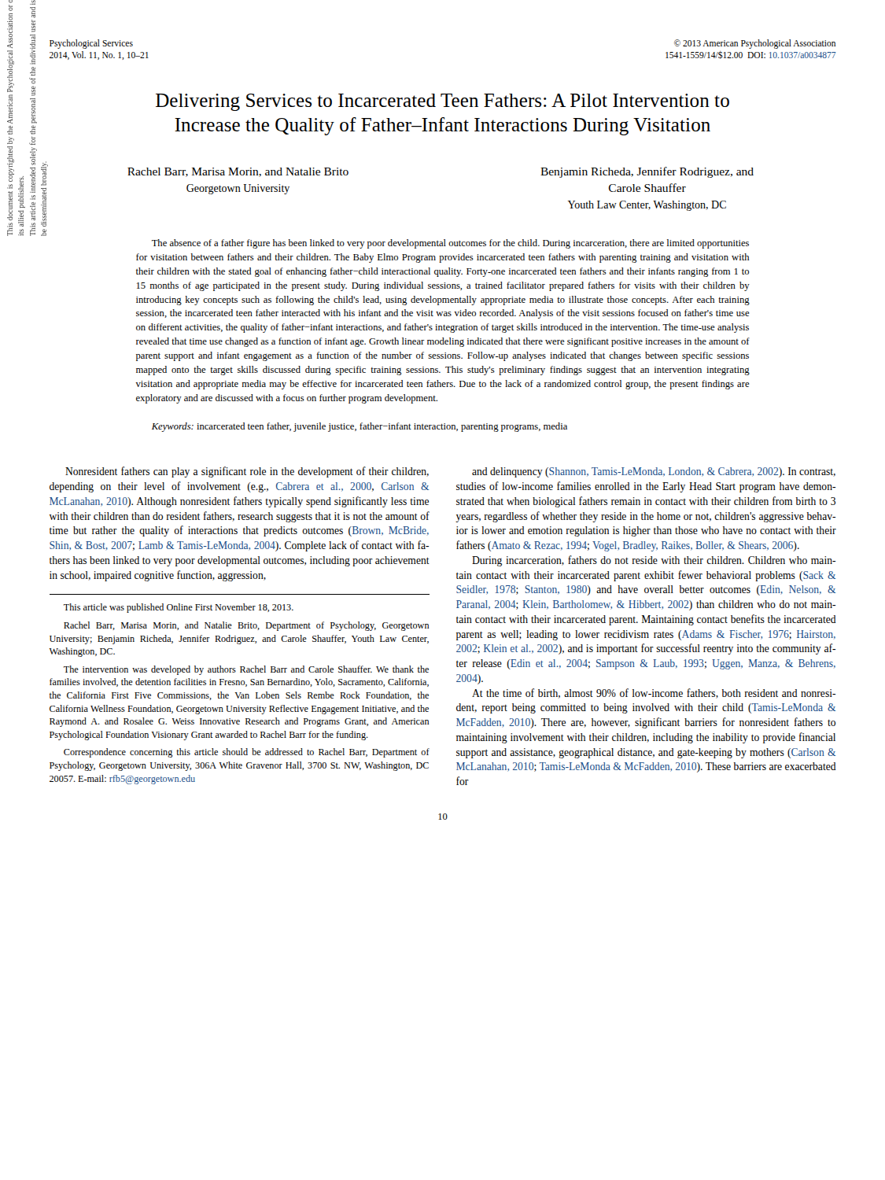This document is copyrighted by the American Psychological Association or one of its allied publishers.
This article is intended solely for the personal use of the individual user and is not to be disseminated broadly.
Psychological Services
2014, Vol. 11, No. 1, 10–21
© 2013 American Psychological Association
1541-1559/14/$12.00 DOI: 10.1037/a0034877
Delivering Services to Incarcerated Teen Fathers: A Pilot Intervention to
Increase the Quality of Father–Infant Interactions During Visitation
Rachel Barr, Marisa Morin, and Natalie Brito
Georgetown University
Benjamin Richeda, Jennifer Rodriguez, and
Carole Shauffer
Youth Law Center, Washington, DC
The absence of a father figure has been linked to very poor developmental outcomes for the child. During incarceration, there are limited opportunities for visitation between fathers and their children. The Baby Elmo Program provides incarcerated teen fathers with parenting training and visitation with their children with the stated goal of enhancing father−child interactional quality. Forty-one incarcerated teen fathers and their infants ranging from 1 to 15 months of age participated in the present study. During individual sessions, a trained facilitator prepared fathers for visits with their children by introducing key concepts such as following the child's lead, using developmentally appropriate media to illustrate those concepts. After each training session, the incarcerated teen father interacted with his infant and the visit was video recorded. Analysis of the visit sessions focused on father's time use on different activities, the quality of father−infant interactions, and father's integration of target skills introduced in the intervention. The time-use analysis revealed that time use changed as a function of infant age. Growth linear modeling indicated that there were significant positive increases in the amount of parent support and infant engagement as a function of the number of sessions. Follow-up analyses indicated that changes between specific sessions mapped onto the target skills discussed during specific training sessions. This study's preliminary findings suggest that an intervention integrating visitation and appropriate media may be effective for incarcerated teen fathers. Due to the lack of a randomized control group, the present findings are exploratory and are discussed with a focus on further program development.
Keywords: incarcerated teen father, juvenile justice, father−infant interaction, parenting programs, media
Nonresident fathers can play a significant role in the development of their children, depending on their level of involvement (e.g., Cabrera et al., 2000, Carlson & McLanahan, 2010). Although nonresident fathers typically spend significantly less time with their children than do resident fathers, research suggests that it is not the amount of time but rather the quality of interactions that predicts outcomes (Brown, McBride, Shin, & Bost, 2007; Lamb & Tamis-LeMonda, 2004). Complete lack of contact with fathers has been linked to very poor developmental outcomes, including poor achievement in school, impaired cognitive function, aggression,
This article was published Online First November 18, 2013.
Rachel Barr, Marisa Morin, and Natalie Brito, Department of Psychology, Georgetown University; Benjamin Richeda, Jennifer Rodriguez, and Carole Shauffer, Youth Law Center, Washington, DC.
The intervention was developed by authors Rachel Barr and Carole Shauffer. We thank the families involved, the detention facilities in Fresno, San Bernardino, Yolo, Sacramento, California, the California First Five Commissions, the Van Loben Sels Rembe Rock Foundation, the California Wellness Foundation, Georgetown University Reflective Engagement Initiative, and the Raymond A. and Rosalee G. Weiss Innovative Research and Programs Grant, and American Psychological Foundation Visionary Grant awarded to Rachel Barr for the funding.
Correspondence concerning this article should be addressed to Rachel Barr, Department of Psychology, Georgetown University, 306A White Gravenor Hall, 3700 St. NW, Washington, DC 20057. E-mail: rfb5@georgetown.edu
and delinquency (Shannon, Tamis-LeMonda, London, & Cabrera, 2002). In contrast, studies of low-income families enrolled in the Early Head Start program have demonstrated that when biological fathers remain in contact with their children from birth to 3 years, regardless of whether they reside in the home or not, children's aggressive behavior is lower and emotion regulation is higher than those who have no contact with their fathers (Amato & Rezac, 1994; Vogel, Bradley, Raikes, Boller, & Shears, 2006).
During incarceration, fathers do not reside with their children. Children who maintain contact with their incarcerated parent exhibit fewer behavioral problems (Sack & Seidler, 1978; Stanton, 1980) and have overall better outcomes (Edin, Nelson, & Paranal, 2004; Klein, Bartholomew, & Hibbert, 2002) than children who do not maintain contact with their incarcerated parent. Maintaining contact benefits the incarcerated parent as well; leading to lower recidivism rates (Adams & Fischer, 1976; Hairston, 2002; Klein et al., 2002), and is important for successful reentry into the community after release (Edin et al., 2004; Sampson & Laub, 1993; Uggen, Manza, & Behrens, 2004).
At the time of birth, almost 90% of low-income fathers, both resident and nonresident, report being committed to being involved with their child (Tamis-LeMonda & McFadden, 2010). There are, however, significant barriers for nonresident fathers to maintaining involvement with their children, including the inability to provide financial support and assistance, geographical distance, and gate-keeping by mothers (Carlson & McLanahan, 2010; Tamis-LeMonda & McFadden, 2010). These barriers are exacerbated for
10